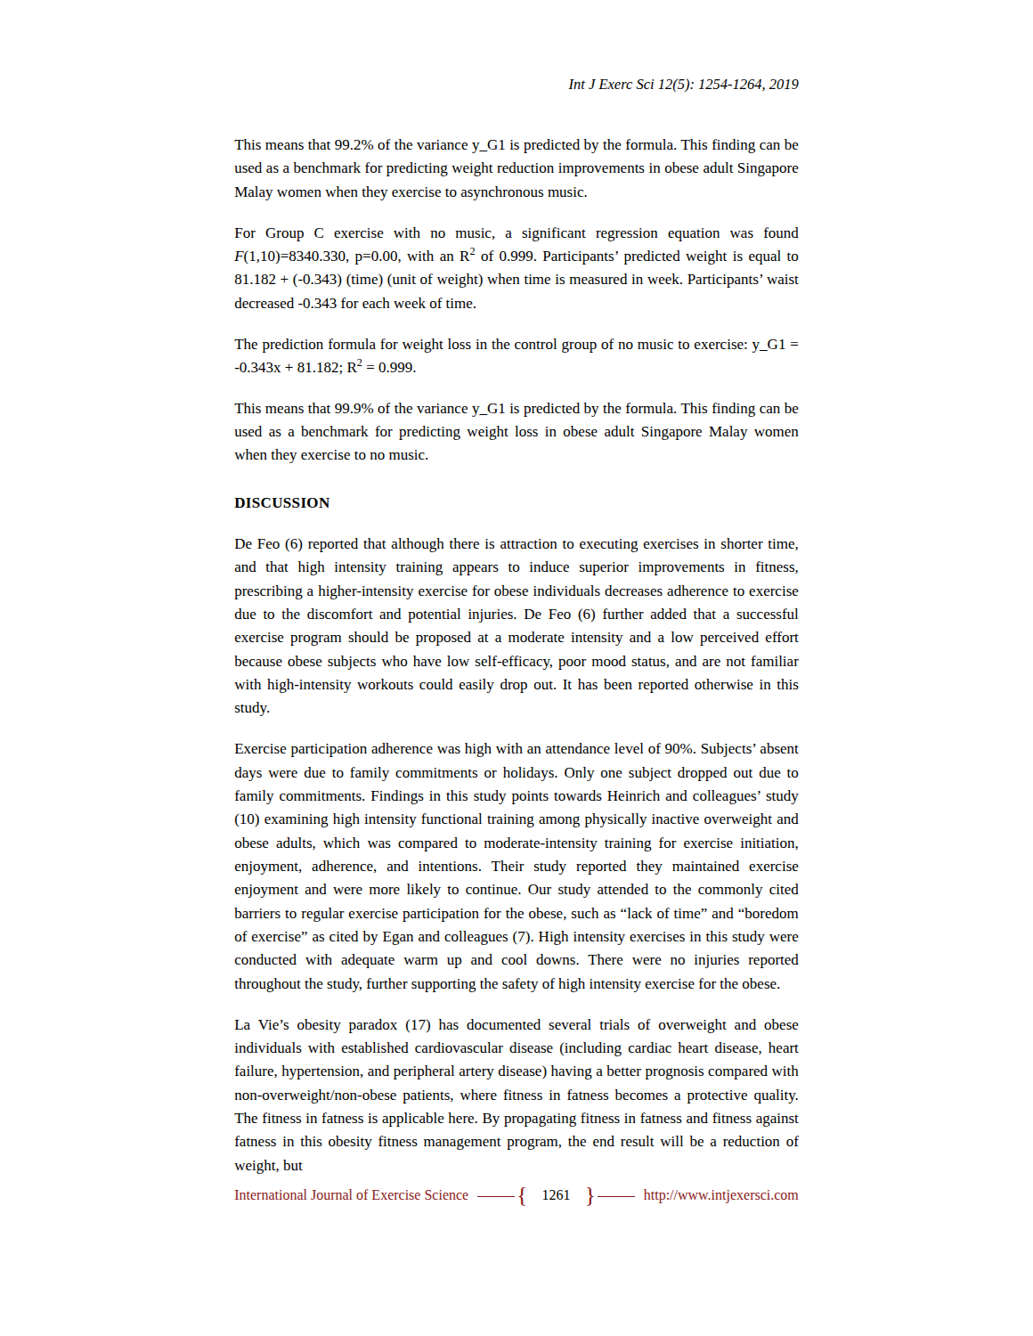Int J Exerc Sci 12(5): 1254-1264, 2019
This means that 99.2% of the variance y_G1 is predicted by the formula. This finding can be used as a benchmark for predicting weight reduction improvements in obese adult Singapore Malay women when they exercise to asynchronous music.
For Group C exercise with no music, a significant regression equation was found F(1,10)=8340.330, p=0.00, with an R2 of 0.999. Participants’ predicted weight is equal to 81.182 + (-0.343) (time) (unit of weight) when time is measured in week. Participants’ waist decreased -0.343 for each week of time.
The prediction formula for weight loss in the control group of no music to exercise: y_G1 = -0.343x + 81.182; R2 = 0.999.
This means that 99.9% of the variance y_G1 is predicted by the formula. This finding can be used as a benchmark for predicting weight loss in obese adult Singapore Malay women when they exercise to no music.
DISCUSSION
De Feo (6) reported that although there is attraction to executing exercises in shorter time, and that high intensity training appears to induce superior improvements in fitness, prescribing a higher-intensity exercise for obese individuals decreases adherence to exercise due to the discomfort and potential injuries. De Feo (6) further added that a successful exercise program should be proposed at a moderate intensity and a low perceived effort because obese subjects who have low self-efficacy, poor mood status, and are not familiar with high-intensity workouts could easily drop out. It has been reported otherwise in this study.
Exercise participation adherence was high with an attendance level of 90%. Subjects’ absent days were due to family commitments or holidays. Only one subject dropped out due to family commitments. Findings in this study points towards Heinrich and colleagues’ study (10) examining high intensity functional training among physically inactive overweight and obese adults, which was compared to moderate-intensity training for exercise initiation, enjoyment, adherence, and intentions. Their study reported they maintained exercise enjoyment and were more likely to continue. Our study attended to the commonly cited barriers to regular exercise participation for the obese, such as “lack of time” and “boredom of exercise” as cited by Egan and colleagues (7). High intensity exercises in this study were conducted with adequate warm up and cool downs. There were no injuries reported throughout the study, further supporting the safety of high intensity exercise for the obese.
La Vie’s obesity paradox (17) has documented several trials of overweight and obese individuals with established cardiovascular disease (including cardiac heart disease, heart failure, hypertension, and peripheral artery disease) having a better prognosis compared with non-overweight/non-obese patients, where fitness in fatness becomes a protective quality. The fitness in fatness is applicable here. By propagating fitness in fatness and fitness against fatness in this obesity fitness management program, the end result will be a reduction of weight, but
International Journal of Exercise Science
{1261}
http://www.intjexersci.com